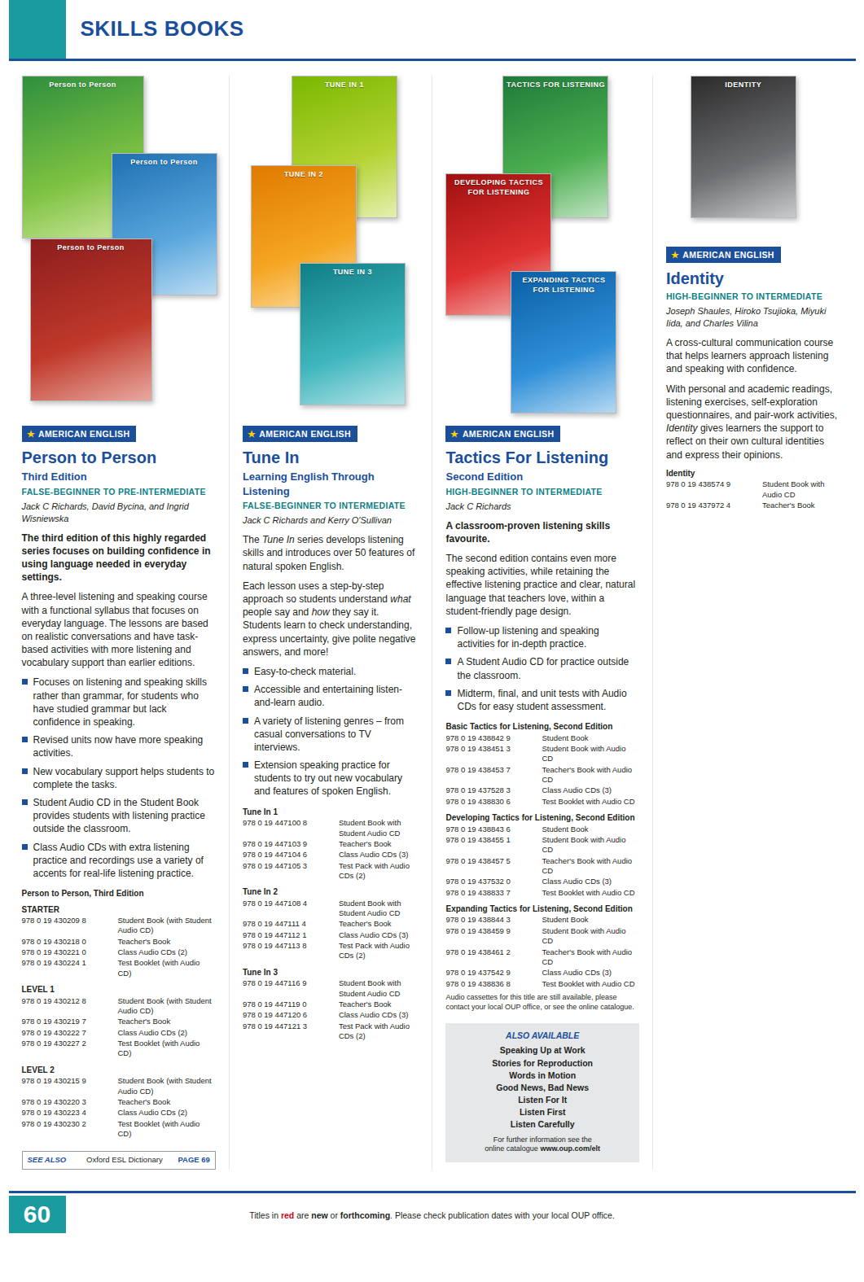Skills Books
Person to Person
Person to Person
Person to Person
★American English
Person to Person
Third Edition
False-beginner to pre-intermediate
Jack C Richards, David Bycina, and Ingrid Wisniewska
The third edition of this highly regarded series focuses on building confidence in using language needed in everyday settings.
A three-level listening and speaking course with a functional syllabus that focuses on everyday language. The lessons are based on realistic conversations and have task-based activities with more listening and vocabulary support than earlier editions.
Focuses on listening and speaking skills rather than grammar, for students who have studied grammar but lack confidence in speaking.
Revised units now have more speaking activities.
New vocabulary support helps students to complete the tasks.
Student Audio CD in the Student Book provides students with listening practice outside the classroom.
Class Audio CDs with extra listening practice and recordings use a variety of accents for real-life listening practice.
Person to Person, Third Edition
STARTER
| 978 0 19 430209 8 | Student Book (with Student Audio CD) |
| 978 0 19 430218 0 | Teacher's Book |
| 978 0 19 430221 0 | Class Audio CDs (2) |
| 978 0 19 430224 1 | Test Booklet (with Audio CD) |
LEVEL 1
| 978 0 19 430212 8 | Student Book (with Student Audio CD) |
| 978 0 19 430219 7 | Teacher's Book |
| 978 0 19 430222 7 | Class Audio CDs (2) |
| 978 0 19 430227 2 | Test Booklet (with Audio CD) |
LEVEL 2
| 978 0 19 430215 9 | Student Book (with Student Audio CD) |
| 978 0 19 430220 3 | Teacher's Book |
| 978 0 19 430223 4 | Class Audio CDs (2) |
| 978 0 19 430230 2 | Test Booklet (with Audio CD) |
SEE ALSO Oxford ESL Dictionary PAGE 69
TUNE IN 1
TUNE IN 2
TUNE IN 3
★American English
Tune In
Learning English Through Listening
False-beginner to intermediate
Jack C Richards and Kerry O'Sullivan
The Tune In series develops listening skills and introduces over 50 features of natural spoken English.
Each lesson uses a step-by-step approach so students understand what people say and how they say it. Students learn to check understanding, express uncertainty, give polite negative answers, and more!
Easy-to-check material.
Accessible and entertaining listen-and-learn audio.
A variety of listening genres – from casual conversations to TV interviews.
Extension speaking practice for students to try out new vocabulary and features of spoken English.
Tune In 1
| 978 0 19 447100 8 | Student Book with Student Audio CD |
| 978 0 19 447103 9 | Teacher's Book |
| 978 0 19 447104 6 | Class Audio CDs (3) |
| 978 0 19 447105 3 | Test Pack with Audio CDs (2) |
Tune In 2
| 978 0 19 447108 4 | Student Book with Student Audio CD |
| 978 0 19 447111 4 | Teacher's Book |
| 978 0 19 447112 1 | Class Audio CDs (3) |
| 978 0 19 447113 8 | Test Pack with Audio CDs (2) |
Tune In 3
| 978 0 19 447116 9 | Student Book with Student Audio CD |
| 978 0 19 447119 0 | Teacher's Book |
| 978 0 19 447120 6 | Class Audio CDs (3) |
| 978 0 19 447121 3 | Test Pack with Audio CDs (2) |
TACTICS FOR LISTENING
DEVELOPING TACTICS FOR LISTENING
EXPANDING TACTICS FOR LISTENING
★American English
Tactics For Listening
Second Edition
High-beginner to intermediate
Jack C Richards
A classroom-proven listening skills favourite.
The second edition contains even more speaking activities, while retaining the effective listening practice and clear, natural language that teachers love, within a student-friendly page design.
Follow-up listening and speaking activities for in-depth practice.
A Student Audio CD for practice outside the classroom.
Midterm, final, and unit tests with Audio CDs for easy student assessment.
Basic Tactics for Listening, Second Edition
| 978 0 19 438842 9 | Student Book |
| 978 0 19 438451 3 | Student Book with Audio CD |
| 978 0 19 438453 7 | Teacher's Book with Audio CD |
| 978 0 19 437528 3 | Class Audio CDs (3) |
| 978 0 19 438830 6 | Test Booklet with Audio CD |
Developing Tactics for Listening, Second Edition
| 978 0 19 438843 6 | Student Book |
| 978 0 19 438455 1 | Student Book with Audio CD |
| 978 0 19 438457 5 | Teacher's Book with Audio CD |
| 978 0 19 437532 0 | Class Audio CDs (3) |
| 978 0 19 438833 7 | Test Booklet with Audio CD |
Expanding Tactics for Listening, Second Edition
| 978 0 19 438844 3 | Student Book |
| 978 0 19 438459 9 | Student Book with Audio CD |
| 978 0 19 438461 2 | Teacher's Book with Audio CD |
| 978 0 19 437542 9 | Class Audio CDs (3) |
| 978 0 19 438836 8 | Test Booklet with Audio CD |
Audio cassettes for this title are still available, please contact your local OUP office, or see the online catalogue.
ALSO AVAILABLE
Speaking Up at Work
Stories for Reproduction
Words in Motion
Good News, Bad News
Listen For It
Listen First
Listen Carefully
For further information see the
online catalogue www.oup.com/elt
IDENTITY
★American English
Identity
High-beginner to intermediate
Joseph Shaules, Hiroko Tsujioka, Miyuki Iida, and Charles Vilina
A cross-cultural communication course that helps learners approach listening and speaking with confidence.
With personal and academic readings, listening exercises, self-exploration questionnaires, and pair-work activities, Identity gives learners the support to reflect on their own cultural identities and express their opinions.
Identity
| 978 0 19 438574 9 | Student Book with Audio CD |
| 978 0 19 437972 4 | Teacher's Book |
60
Titles in red are new or forthcoming. Please check publication dates with your local OUP office.